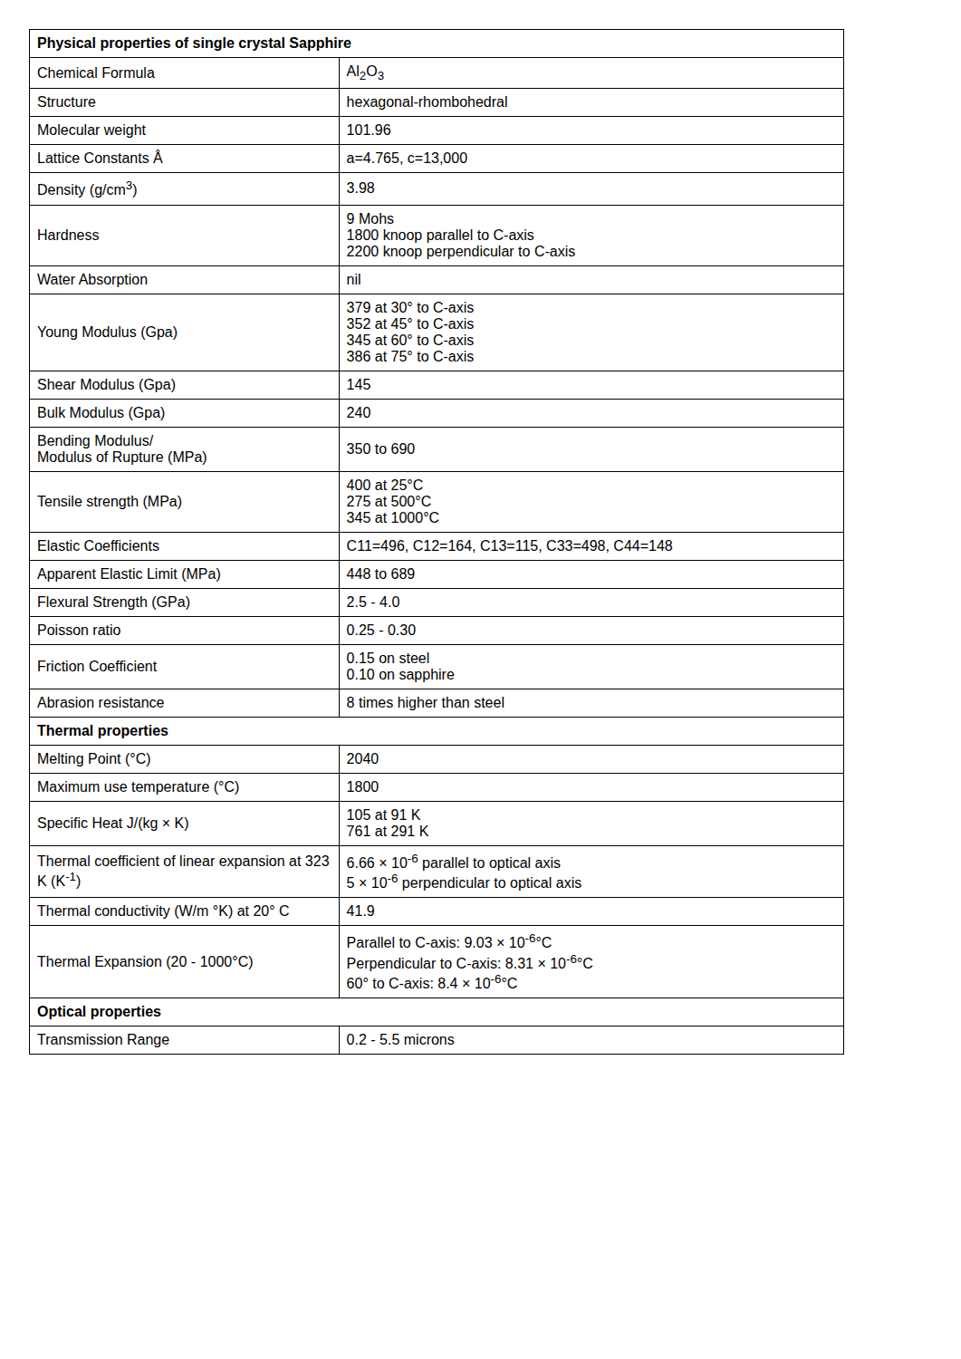| Physical properties of single crystal Sapphire |
| --- |
| Chemical Formula | Al 2 O 3 |
| Structure | hexagonal-rhombohedral |
| Molecular weight | 101.96 |
| Lattice Constants Å | a=4.765, c=13,000 |
| Density (g/cm 3 ) | 3.98 |
| Hardness | 9 Mohs 1800 knoop parallel to C-axis 2200 knoop perpendicular to C-axis |
| Water Absorption | nil |
| Young Modulus (Gpa) | 379 at 30° to C-axis 352 at 45° to C-axis 345 at 60° to C-axis 386 at 75° to C-axis |
| Shear Modulus (Gpa) | 145 |
| Bulk Modulus (Gpa) | 240 |
| Bending Modulus/ Modulus of Rupture (MPa) | 350 to 690 |
| Tensile strength (MPa) | 400 at 25°C 275 at 500°C 345 at 1000°C |
| Elastic Coefficients | C11=496, C12=164, C13=115, C33=498, C44=148 |
| Apparent Elastic Limit (MPa) | 448 to 689 |
| Flexural Strength (GPa) | 2.5 - 4.0 |
| Poisson ratio | 0.25 - 0.30 |
| Friction Coefficient | 0.15 on steel 0.10 on sapphire |
| Abrasion resistance | 8 times higher than steel |
| Thermal properties |
| Melting Point (°C) | 2040 |
| Maximum use temperature (°C) | 1800 |
| Specific Heat J/(kg × K) | 105 at 91 K 761 at 291 K |
| Thermal coefficient of linear expansion at 323 K (K -1 ) | 6.66 × 10 -6 parallel to optical axis 5 × 10 -6 perpendicular to optical axis |
| Thermal conductivity (W/m °K) at 20° C | 41.9 |
| Thermal Expansion (20 - 1000°C) | Parallel to C-axis: 9.03 × 10 -6 °C Perpendicular to C-axis: 8.31 × 10 -6 °C 60° to C-axis: 8.4 × 10 -6 °C |
| Optical properties |
| Transmission Range | 0.2 - 5.5 microns |